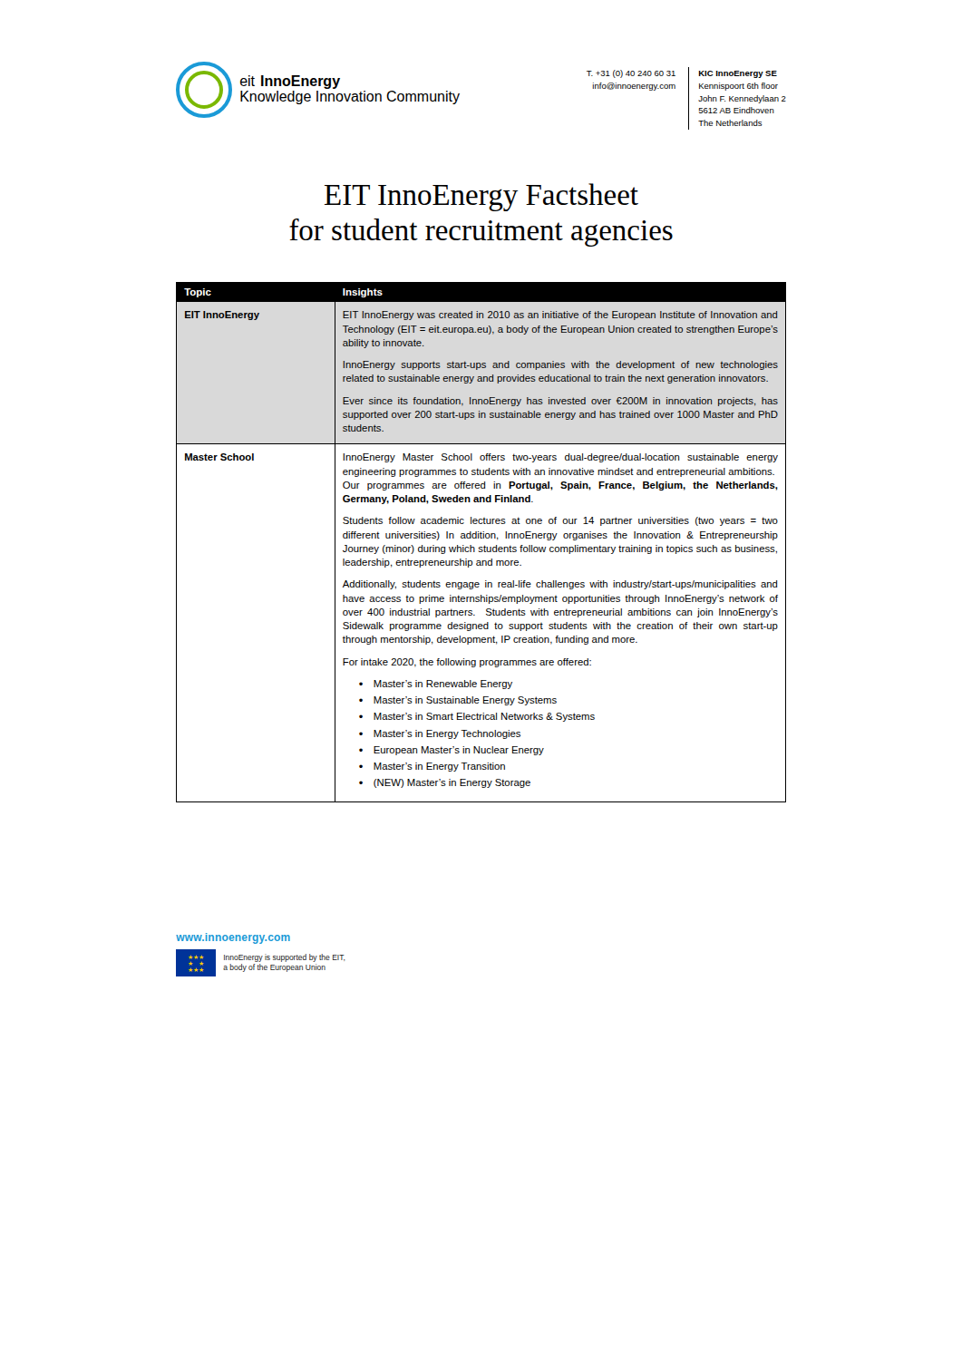eit InnoEnergy
Knowledge Innovation Community
T. +31 (0) 40 240 60 31
info@innoenergy.com
KIC InnoEnergy SE
Kennispoort 6th floor
John F. Kennedylaan 2
5612 AB Eindhoven
The Netherlands
EIT InnoEnergy Factsheet
for student recruitment agencies
| Topic | Insights |
| --- | --- |
| EIT InnoEnergy | EIT InnoEnergy was created in 2010 as an initiative of the European Institute of Innovation and Technology (EIT = eit.europa.eu), a body of the European Union created to strengthen Europe’s ability to innovate. InnoEnergy supports start-ups and companies with the development of new technologies related to sustainable energy and provides educational to train the next generation innovators. Ever since its foundation, InnoEnergy has invested over €200M in innovation projects, has supported over 200 start-ups in sustainable energy and has trained over 1000 Master and PhD students. |
| Master School | InnoEnergy Master School offers two-years dual-degree/dual-location sustainable energy engineering programmes to students with an innovative mindset and entrepreneurial ambitions. Our programmes are offered in Portugal, Spain, France, Belgium, the Netherlands, Germany, Poland, Sweden and Finland . Students follow academic lectures at one of our 14 partner universities (two years = two different universities) In addition, InnoEnergy organises the Innovation & Entrepreneurship Journey (minor) during which students follow complimentary training in topics such as business, leadership, entrepreneurship and more. Additionally, students engage in real-life challenges with industry/start-ups/municipalities and have access to prime internships/employment opportunities through InnoEnergy’s network of over 400 industrial partners. Students with entrepreneurial ambitions can join InnoEnergy’s Sidewalk programme designed to support students with the creation of their own start-up through mentorship, development, IP creation, funding and more. For intake 2020, the following programmes are offered: Master’s in Renewable Energy Master’s in Sustainable Energy Systems Master’s in Smart Electrical Networks & Systems Master’s in Energy Technologies European Master’s in Nuclear Energy Master’s in Energy Transition (NEW) Master’s in Energy Storage |
www.innoenergy.com
★★★
★ ★
★★★
InnoEnergy is supported by the EIT,
a body of the European Union